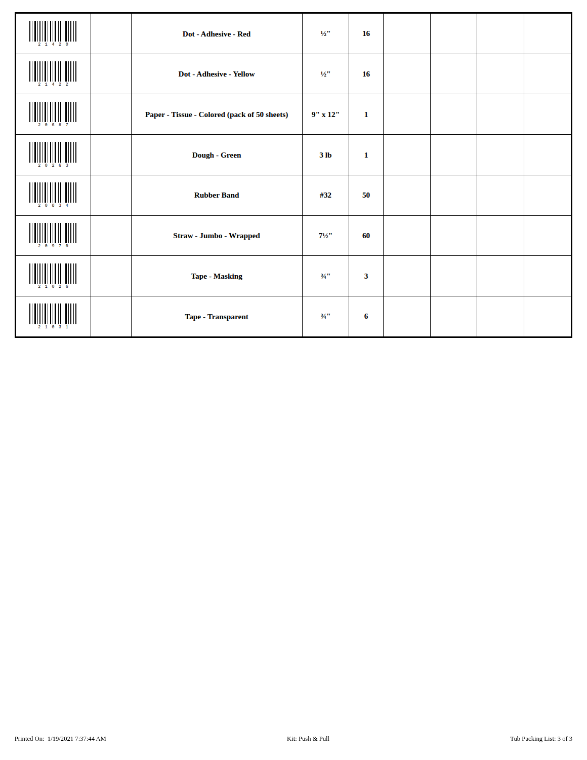| 2 1 4 2 0 | | Dot - Adhesive - Red | ½" | 16 | | | | |
| 2 1 4 2 2 | | Dot - Adhesive - Yellow | ½" | 16 | | | | |
| 2 0 6 8 7 | | Paper - Tissue - Colored (pack of 50 sheets) | 9" x 12" | 1 | | | | |
| 2 0 2 6 3 | | Dough - Green | 3 lb | 1 | | | | |
| 2 0 8 3 4 | | Rubber Band | #32 | 50 | | | | |
| 2 0 9 7 0 | | Straw - Jumbo - Wrapped | 7½" | 60 | | | | |
| 2 1 0 2 6 | | Tape - Masking | ¾" | 3 | | | | |
| 2 1 0 3 1 | | Tape - Transparent | ¾" | 6 | | | | |
Printed On: 1/19/2021 7:37:44 AM
Kit: Push & Pull
Tub Packing List: 3 of 3